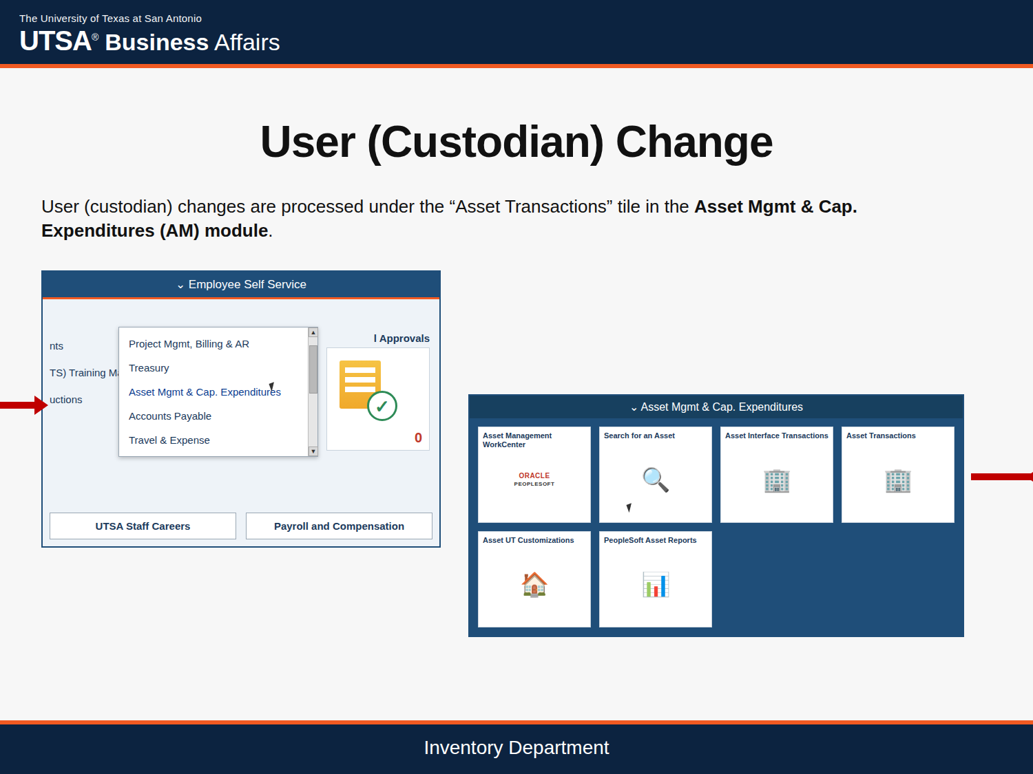The University of Texas at San Antonio
UTSA® Business Affairs
User (Custodian) Change
User (custodian) changes are processed under the “Asset Transactions” tile in the Asset Mgmt & Cap. Expenditures (AM) module.
⌄ Employee Self Service
nts
TS) Training Ma
uctions
l Approvals
✓
0
Project Mgmt, Billing & AR
Treasury
Asset Mgmt & Cap. Expenditures
Accounts Payable
Travel & Expense
▲
▼
UTSA Staff Careers
Payroll and Compensation
⌄ Asset Mgmt & Cap. Expenditures
Asset Management WorkCenter
ORACLE
PEOPLESOFT
Search for an Asset
🔍
Asset Interface Transactions
🏢
Asset Transactions
🏢
Asset UT Customizations
🏠
PeopleSoft Asset Reports
📊
Inventory Department